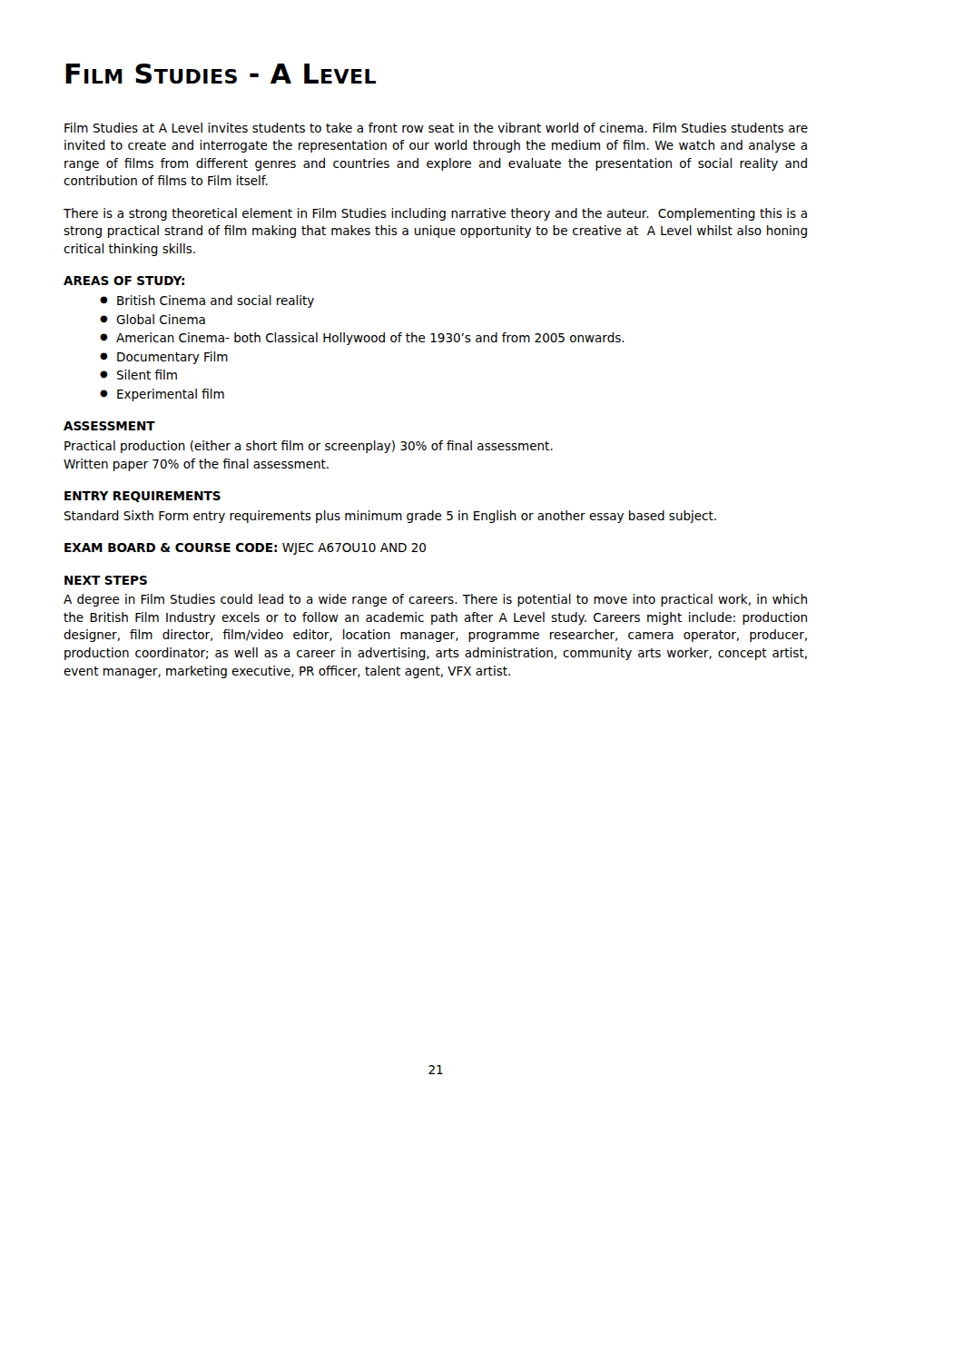FILM STUDIES - A LEVEL
Film Studies at A Level invites students to take a front row seat in the vibrant world of cinema. Film Studies students are invited to create and interrogate the representation of our world through the medium of film. We watch and analyse a range of films from different genres and countries and explore and evaluate the presentation of social reality and contribution of films to Film itself.
There is a strong theoretical element in Film Studies including narrative theory and the auteur. Complementing this is a strong practical strand of film making that makes this a unique opportunity to be creative at A Level whilst also honing critical thinking skills.
Areas of study:
British Cinema and social reality
Global Cinema
American Cinema- both Classical Hollywood of the 1930’s and from 2005 onwards.
Documentary Film
Silent film
Experimental film
Assessment
Practical production (either a short film or screenplay) 30% of final assessment.
Written paper 70% of the final assessment.
Entry requirements
Standard Sixth Form entry requirements plus minimum grade 5 in English or another essay based subject.
Exam board & course code:
WJEC A67OU10 AND 20
Next steps
A degree in Film Studies could lead to a wide range of careers. There is potential to move into practical work, in which the British Film Industry excels or to follow an academic path after A Level study. Careers might include: production designer, film director, film/video editor, location manager, programme researcher, camera operator, producer, production coordinator; as well as a career in advertising, arts administration, community arts worker, concept artist, event manager, marketing executive, PR officer, talent agent, VFX artist.
21